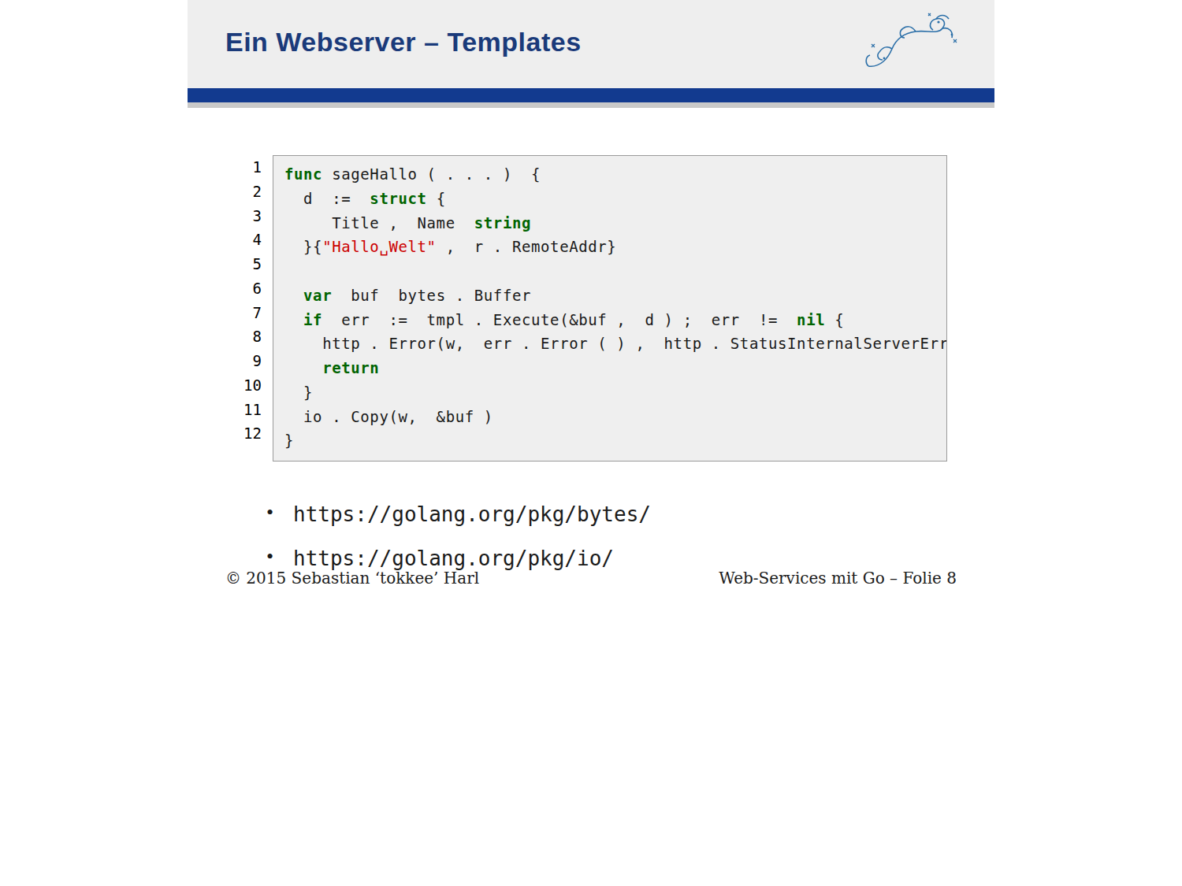Ein Webserver – Templates
1
2
3
4
5
6
7
8
9
10
11
12
func sageHallo ( . . . ) { d := struct { Title , Name string }{"Hallo␣Welt" , r . RemoteAddr} var buf bytes . Buffer if err := tmpl . Execute(&buf , d ) ; err != nil { http . Error(w, err . Error ( ) , http . StatusInternalServerError ) return } io . Copy(w, &buf ) }
https://golang.org/pkg/bytes/
https://golang.org/pkg/io/
© 2015 Sebastian ‘tokkee’ Harl
Web-Services mit Go – Folie 8